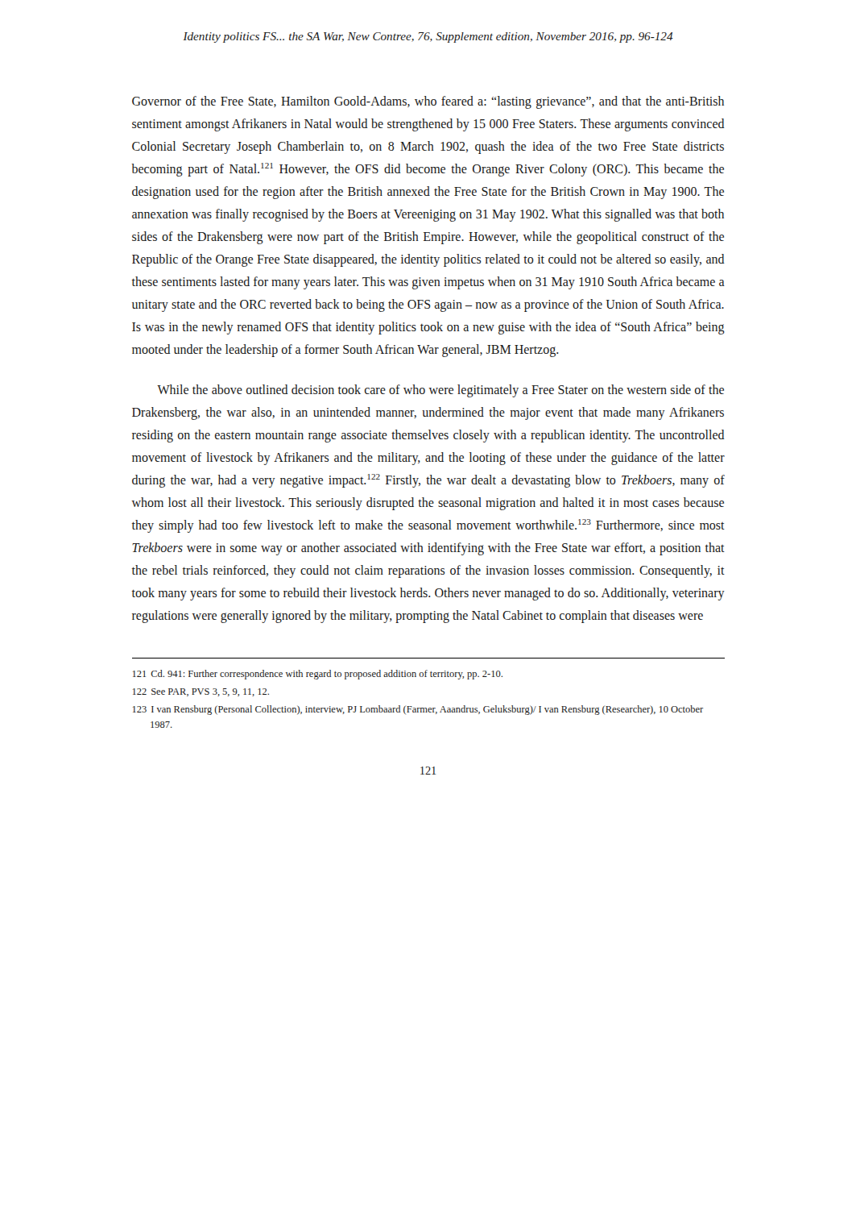Identity politics FS... the SA War, New Contree, 76, Supplement edition, November 2016, pp. 96-124
Governor of the Free State, Hamilton Goold-Adams, who feared a: “lasting grievance”, and that the anti-British sentiment amongst Afrikaners in Natal would be strengthened by 15 000 Free Staters. These arguments convinced Colonial Secretary Joseph Chamberlain to, on 8 March 1902, quash the idea of the two Free State districts becoming part of Natal.121 However, the OFS did become the Orange River Colony (ORC). This became the designation used for the region after the British annexed the Free State for the British Crown in May 1900. The annexation was finally recognised by the Boers at Vereeniging on 31 May 1902. What this signalled was that both sides of the Drakensberg were now part of the British Empire. However, while the geopolitical construct of the Republic of the Orange Free State disappeared, the identity politics related to it could not be altered so easily, and these sentiments lasted for many years later. This was given impetus when on 31 May 1910 South Africa became a unitary state and the ORC reverted back to being the OFS again – now as a province of the Union of South Africa. Is was in the newly renamed OFS that identity politics took on a new guise with the idea of “South Africa” being mooted under the leadership of a former South African War general, JBM Hertzog.
While the above outlined decision took care of who were legitimately a Free Stater on the western side of the Drakensberg, the war also, in an unintended manner, undermined the major event that made many Afrikaners residing on the eastern mountain range associate themselves closely with a republican identity. The uncontrolled movement of livestock by Afrikaners and the military, and the looting of these under the guidance of the latter during the war, had a very negative impact.122 Firstly, the war dealt a devastating blow to Trekboers, many of whom lost all their livestock. This seriously disrupted the seasonal migration and halted it in most cases because they simply had too few livestock left to make the seasonal movement worthwhile.123 Furthermore, since most Trekboers were in some way or another associated with identifying with the Free State war effort, a position that the rebel trials reinforced, they could not claim reparations of the invasion losses commission. Consequently, it took many years for some to rebuild their livestock herds. Others never managed to do so. Additionally, veterinary regulations were generally ignored by the military, prompting the Natal Cabinet to complain that diseases were
121 Cd. 941: Further correspondence with regard to proposed addition of territory, pp. 2-10.
122 See PAR, PVS 3, 5, 9, 11, 12.
123 I van Rensburg (Personal Collection), interview, PJ Lombaard (Farmer, Aaandrus, Geluksburg)/ I van Rensburg (Researcher), 10 October 1987.
121